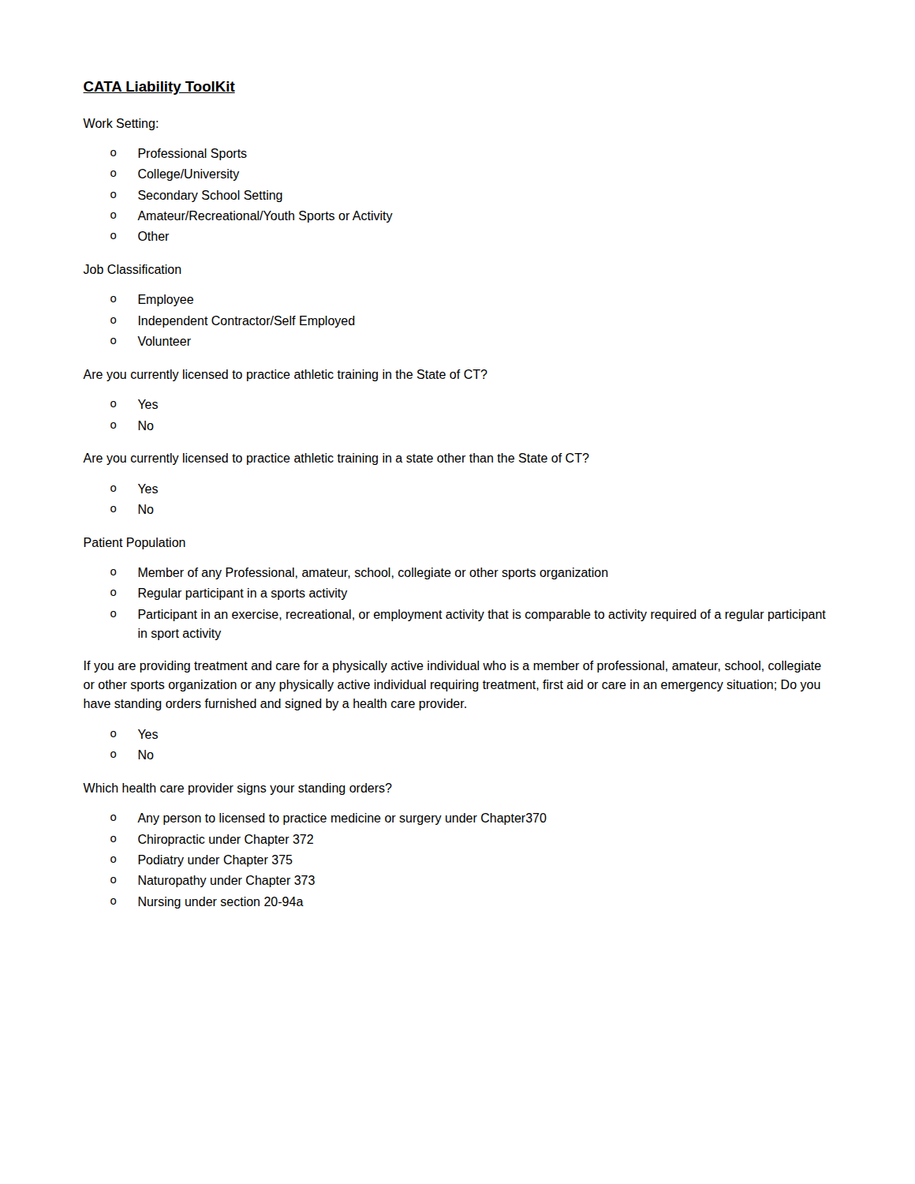CATA Liability ToolKit
Work Setting:
Professional Sports
College/University
Secondary School Setting
Amateur/Recreational/Youth Sports or Activity
Other
Job Classification
Employee
Independent Contractor/Self Employed
Volunteer
Are you currently licensed to practice athletic training in the State of CT?
Yes
No
Are you currently licensed to practice athletic training in a state other than the State of CT?
Yes
No
Patient Population
Member of any Professional, amateur, school, collegiate or other sports organization
Regular participant in a sports activity
Participant in an exercise, recreational, or employment activity that is comparable to activity required of a regular participant in sport activity
If you are providing treatment and care for a physically active individual who is a member of professional, amateur, school, collegiate or other sports organization or any physically active individual requiring treatment, first aid or care in an emergency situation; Do you have standing orders furnished and signed by a health care provider.
Yes
No
Which health care provider signs your standing orders?
Any person to licensed to practice medicine or surgery under Chapter370
Chiropractic under Chapter 372
Podiatry under Chapter 375
Naturopathy under Chapter 373
Nursing under section 20-94a